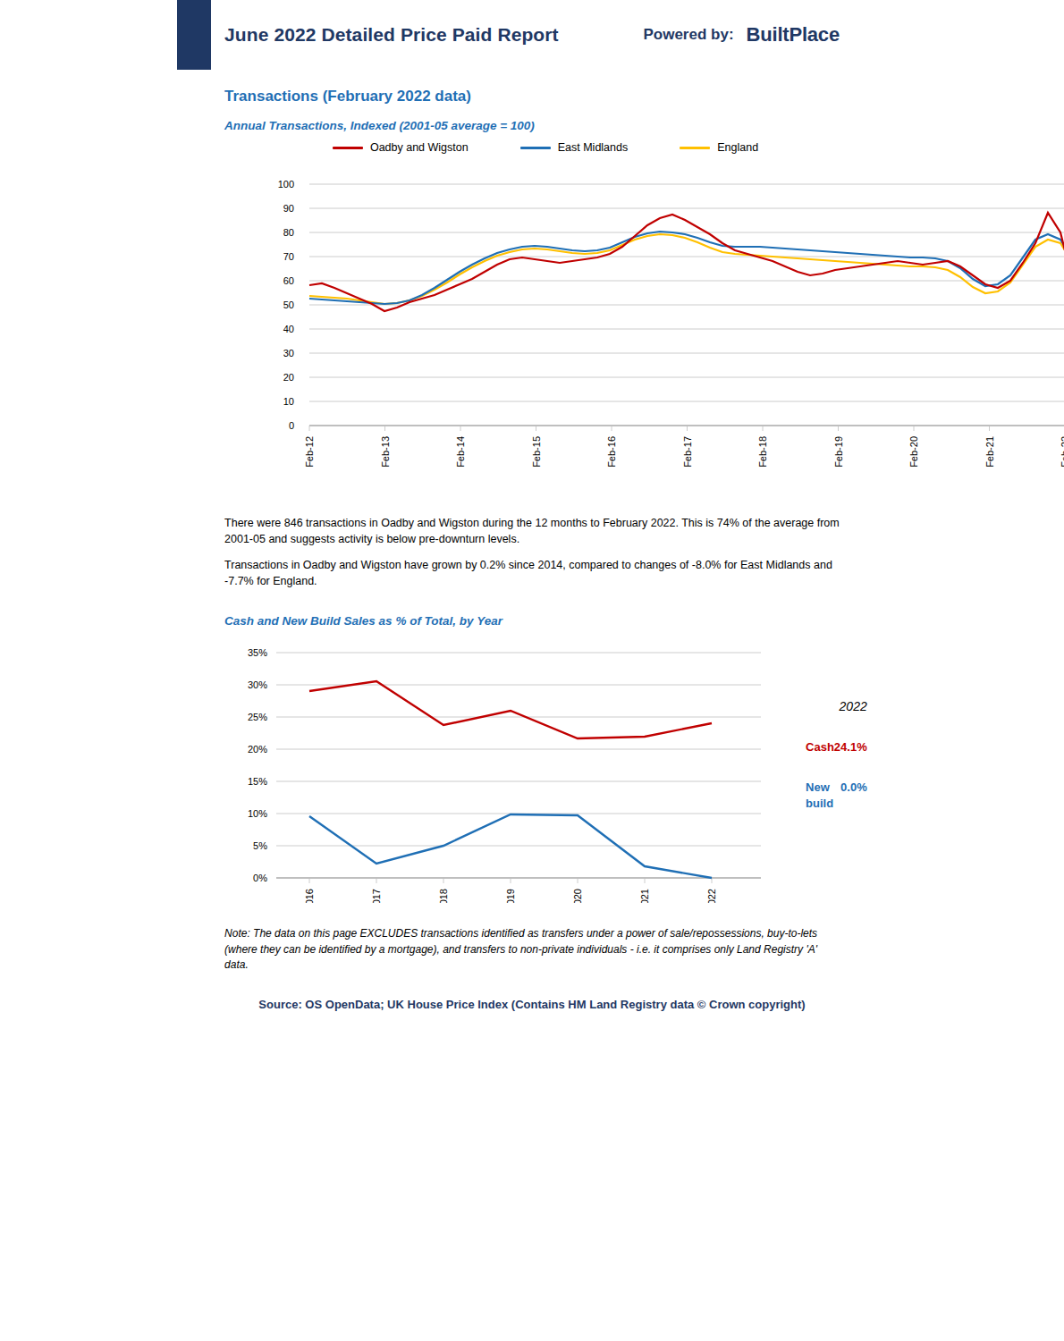June 2022 Detailed Price Paid Report
Powered by: BuiltPlace
Transactions (February 2022 data)
Annual Transactions, Indexed (2001-05 average = 100)
Oadby and Wigston
East Midlands
England
100 90 80 70 60 50 40 30 40 10 0 20 Feb-12 Feb-13 Feb-14 Feb-15 Feb-16 Feb-17 Feb-18 Feb-19 Feb-20 Feb-21 Feb-22
There were 846 transactions in Oadby and Wigston during the 12 months to February 2022. This is 74% of the average from 2001-05 and suggests activity is below pre-downturn levels.
Transactions in Oadby and Wigston have grown by 0.2% since 2014, compared to changes of -8.0% for East Midlands and -7.7% for England.
Cash and New Build Sales as % of Total, by Year
35% 30% 25% 20% 15% 10% 5% 0% 2016 2017 2018 2019 2020 2021 2022
2022
Cash 24.1%
New build 0.0%
Note: The data on this page EXCLUDES transactions identified as transfers under a power of sale/repossessions, buy-to-lets (where they can be identified by a mortgage), and transfers to non-private individuals - i.e. it comprises only Land Registry 'A' data.
Source: OS OpenData; UK House Price Index (Contains HM Land Registry data © Crown copyright)